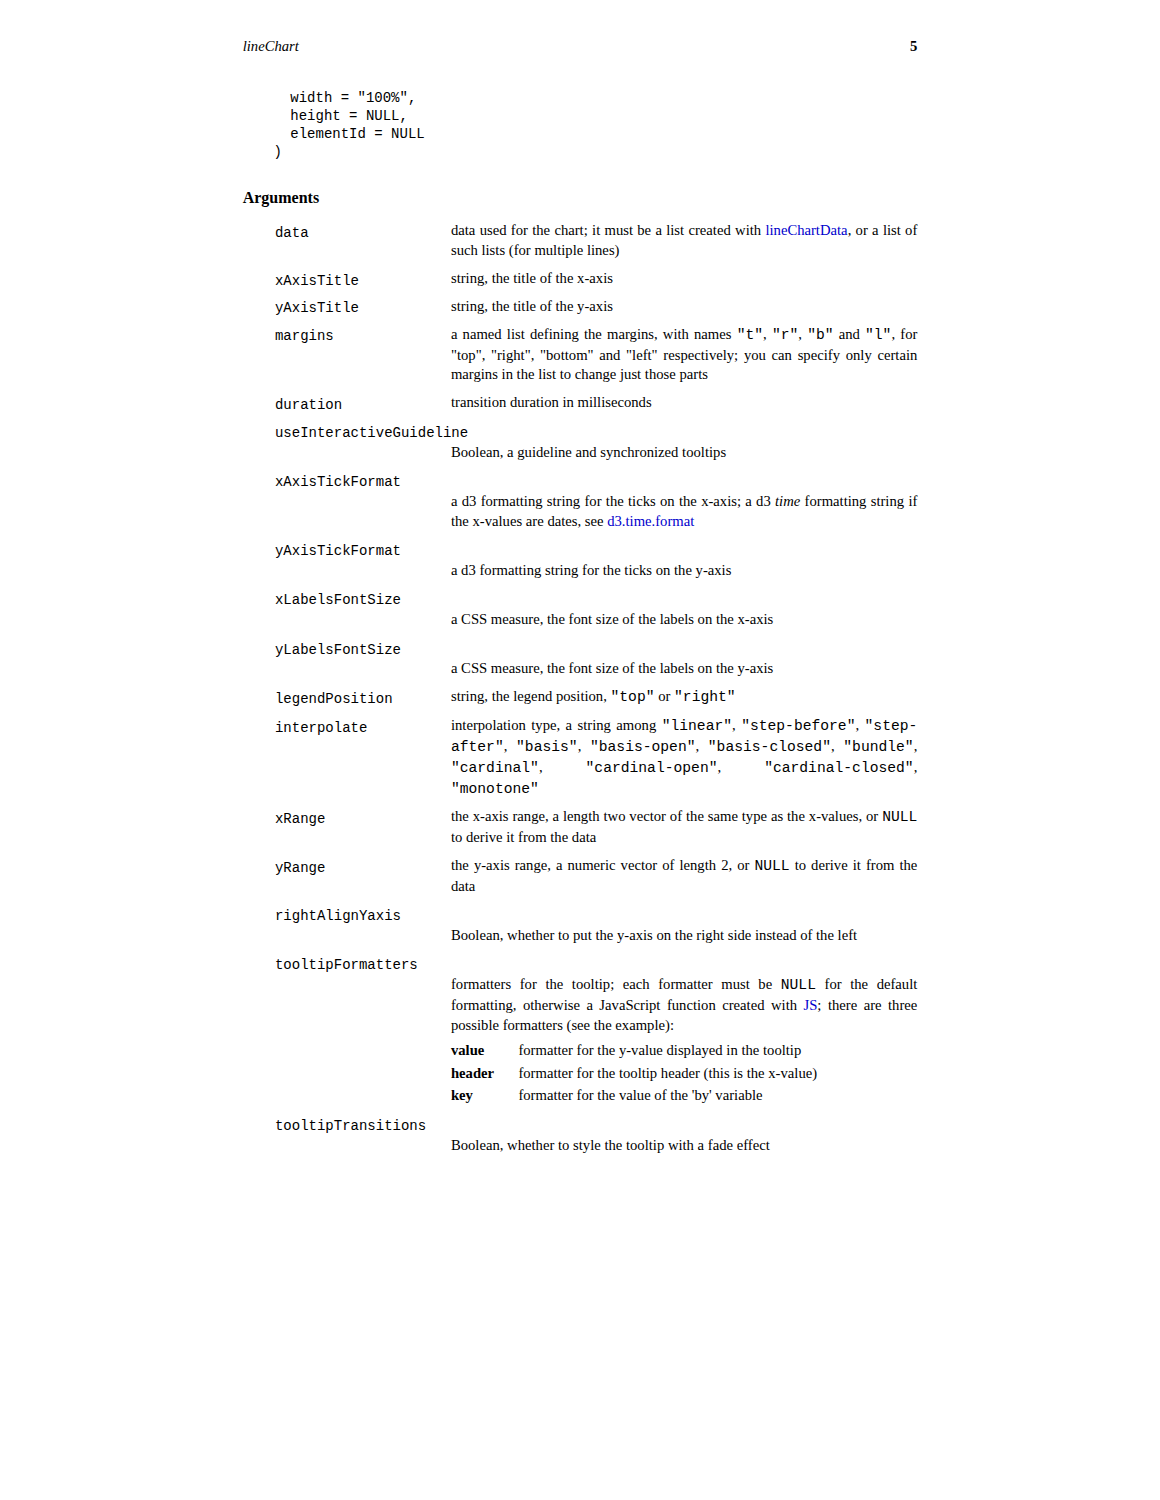lineChart 5
  width = "100%",
  height = NULL,
  elementId = NULL
)
Arguments
data
data used for the chart; it must be a list created with lineChartData, or a list of such lists (for multiple lines)
xAxisTitle
string, the title of the x-axis
yAxisTitle
string, the title of the y-axis
margins
a named list defining the margins, with names "t", "r", "b" and "l", for "top", "right", "bottom" and "left" respectively; you can specify only certain margins in the list to change just those parts
duration
transition duration in milliseconds
useInteractiveGuideline
Boolean, a guideline and synchronized tooltips
xAxisTickFormat
a d3 formatting string for the ticks on the x-axis; a d3 time formatting string if the x-values are dates, see d3.time.format
yAxisTickFormat
a d3 formatting string for the ticks on the y-axis
xLabelsFontSize
a CSS measure, the font size of the labels on the x-axis
yLabelsFontSize
a CSS measure, the font size of the labels on the y-axis
legendPosition
string, the legend position, "top" or "right"
interpolate
interpolation type, a string among "linear", "step-before", "step-after", "basis", "basis-open", "basis-closed", "bundle", "cardinal", "cardinal-open", "cardinal-closed", "monotone"
xRange
the x-axis range, a length two vector of the same type as the x-values, or NULL to derive it from the data
yRange
the y-axis range, a numeric vector of length 2, or NULL to derive it from the data
rightAlignYaxis
Boolean, whether to put the y-axis on the right side instead of the left
tooltipFormatters
formatters for the tooltip; each formatter must be NULL for the default formatting, otherwise a JavaScript function created with JS; there are three possible formatters (see the example):
value
formatter for the y-value displayed in the tooltip
header
formatter for the tooltip header (this is the x-value)
key
formatter for the value of the 'by' variable
tooltipTransitions
Boolean, whether to style the tooltip with a fade effect